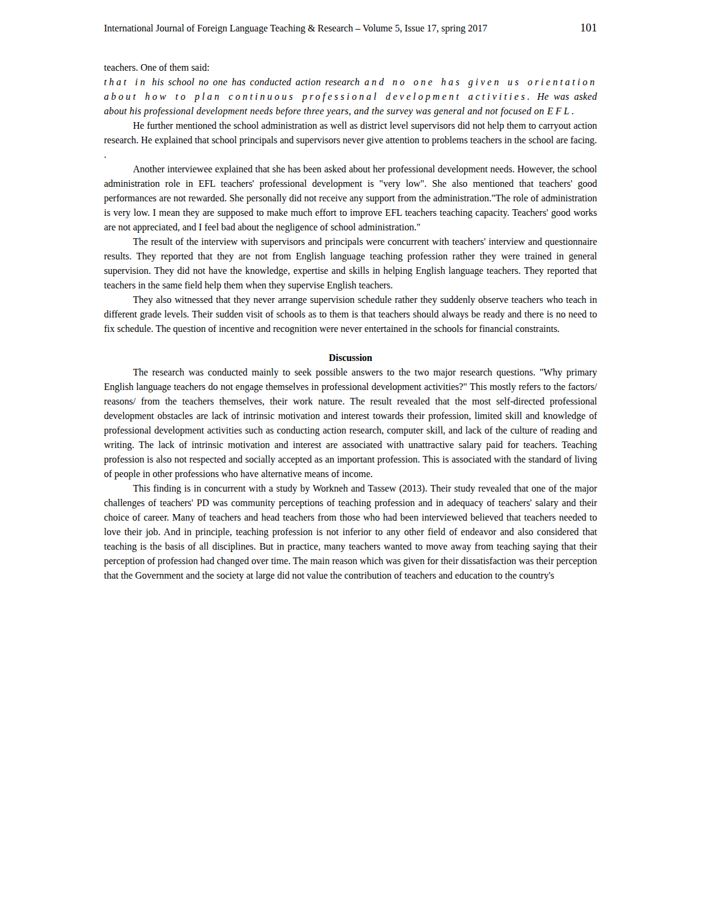International Journal of Foreign Language Teaching & Research – Volume 5, Issue 17, spring 2017
101
teachers. One of them said:
that in his school no one has conducted action research and no one has given us orientation about how to plan continuous professional development activities. He was asked about his professional development needs before three years, and the survey was general and not focused on EFL.
He further mentioned the school administration as well as district level supervisors did not help them to carryout action research. He explained that school principals and supervisors never give attention to problems teachers in the school are facing.
.
Another interviewee explained that she has been asked about her professional development needs. However, the school administration role in EFL teachers' professional development is "very low". She also mentioned that teachers' good performances are not rewarded. She personally did not receive any support from the administration."The role of administration is very low. I mean they are supposed to make much effort to improve EFL teachers teaching capacity. Teachers' good works are not appreciated, and I feel bad about the negligence of school administration."
The result of the interview with supervisors and principals were concurrent with teachers' interview and questionnaire results. They reported that they are not from English language teaching profession rather they were trained in general supervision. They did not have the knowledge, expertise and skills in helping English language teachers. They reported that teachers in the same field help them when they supervise English teachers.
They also witnessed that they never arrange supervision schedule rather they suddenly observe teachers who teach in different grade levels. Their sudden visit of schools as to them is that teachers should always be ready and there is no need to fix schedule. The question of incentive and recognition were never entertained in the schools for financial constraints.
Discussion
The research was conducted mainly to seek possible answers to the two major research questions. "Why primary English language teachers do not engage themselves in professional development activities?" This mostly refers to the factors/ reasons/ from the teachers themselves, their work nature. The result revealed that the most self-directed professional development obstacles are lack of intrinsic motivation and interest towards their profession, limited skill and knowledge of professional development activities such as conducting action research, computer skill, and lack of the culture of reading and writing. The lack of intrinsic motivation and interest are associated with unattractive salary paid for teachers. Teaching profession is also not respected and socially accepted as an important profession. This is associated with the standard of living of people in other professions who have alternative means of income.
This finding is in concurrent with a study by Workneh and Tassew (2013). Their study revealed that one of the major challenges of teachers' PD was community perceptions of teaching profession and in adequacy of teachers' salary and their choice of career. Many of teachers and head teachers from those who had been interviewed believed that teachers needed to love their job. And in principle, teaching profession is not inferior to any other field of endeavor and also considered that teaching is the basis of all disciplines. But in practice, many teachers wanted to move away from teaching saying that their perception of profession had changed over time. The main reason which was given for their dissatisfaction was their perception that the Government and the society at large did not value the contribution of teachers and education to the country's